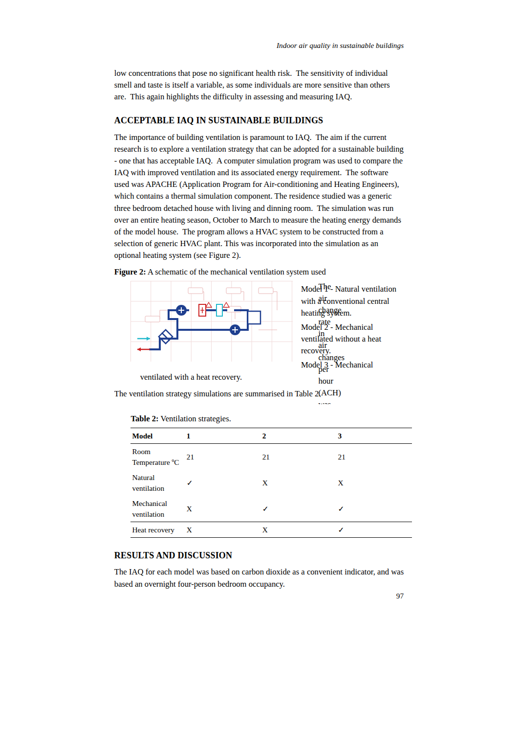Indoor air quality in sustainable buildings
low concentrations that pose no significant health risk. The sensitivity of individual smell and taste is itself a variable, as some individuals are more sensitive than others are. This again highlights the difficulty in assessing and measuring IAQ.
ACCEPTABLE IAQ IN SUSTAINABLE BUILDINGS
The importance of building ventilation is paramount to IAQ. The aim if the current research is to explore a ventilation strategy that can be adopted for a sustainable building - one that has acceptable IAQ. A computer simulation program was used to compare the IAQ with improved ventilation and its associated energy requirement. The software used was APACHE (Application Program for Air-conditioning and Heating Engineers), which contains a thermal simulation component. The residence studied was a generic three bedroom detached house with living and dinning room. The simulation was run over an entire heating season, October to March to measure the heating energy demands of the model house. The program allows a HVAC system to be constructed from a selection of generic HVAC plant. This was incorporated into the simulation as an optional heating system (see Figure 2).
Figure 2: A schematic of the mechanical ventilation system used
The air change rate in air changes per hour (ACH) was initially varied to demonstrate the expected response of the heating energy requirement. Three cases study models were chosen to compare the energy associated with IAQ. Each of the models represented different ventilation strategies, they are:
Model 1 - Natural ventilation with a conventional central heating system.
Model 2 - Mechanical ventilated without a heat recovery.
Model 3 - Mechanical ventilated with a heat recovery.
The ventilation strategy simulations are summarised in Table 2.
Table 2: Ventilation strategies.
| Model | 1 | 2 | 3 |
| --- | --- | --- | --- |
| Room Temperature ºC | 21 | 21 | 21 |
| Natural ventilation | ✓ | X | X |
| Mechanical ventilation | X | ✓ | ✓ |
| Heat recovery | X | X | ✓ |
RESULTS AND DISCUSSION
The IAQ for each model was based on carbon dioxide as a convenient indicator, and was based an overnight four-person bedroom occupancy.
97